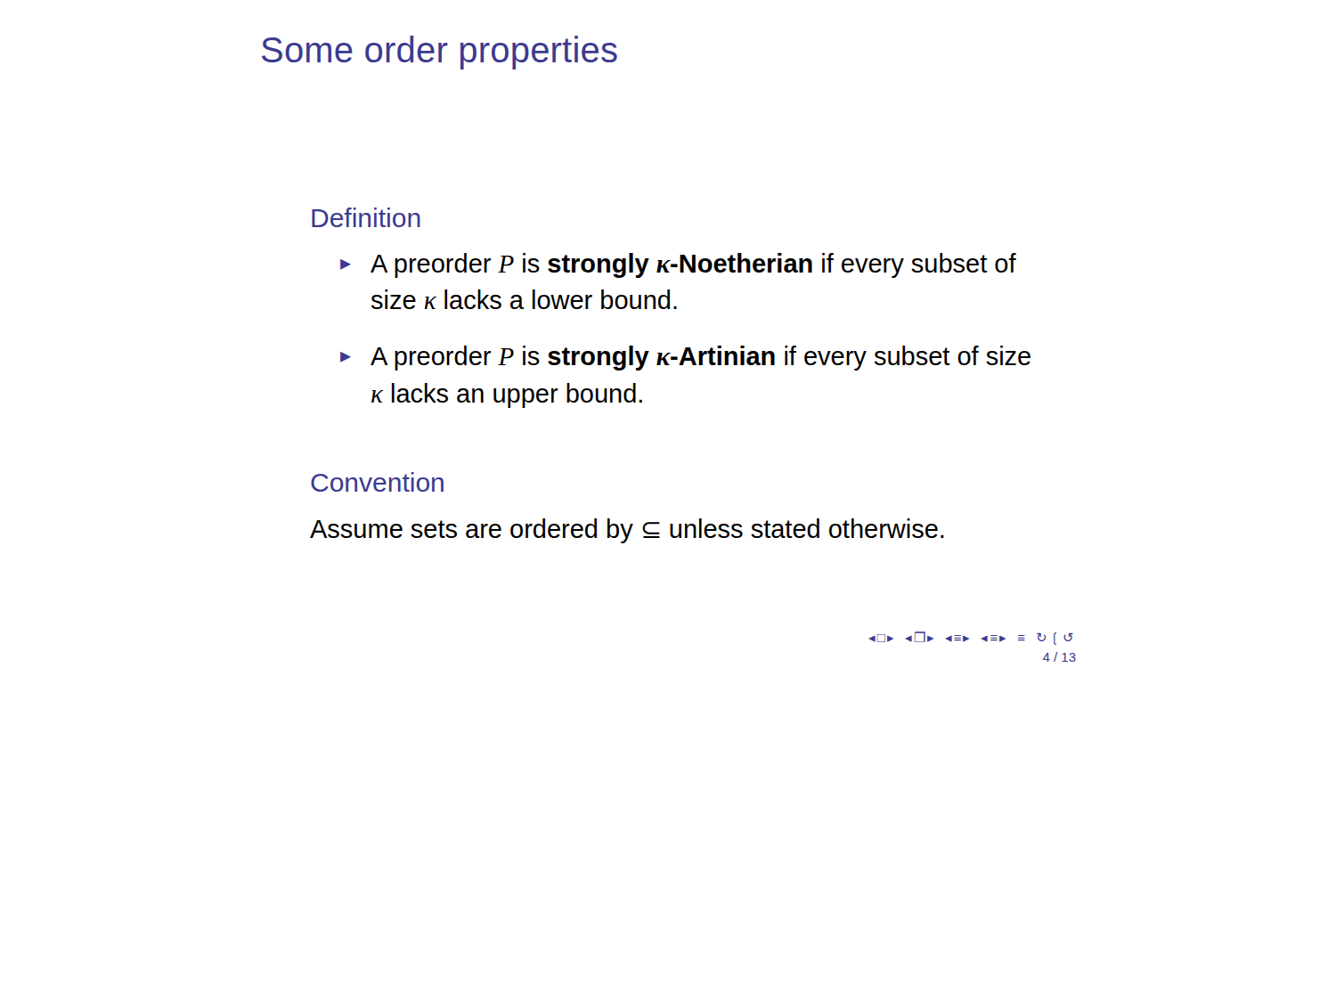Some order properties
Definition
A preorder P is strongly κ-Noetherian if every subset of size κ lacks a lower bound.
A preorder P is strongly κ-Artinian if every subset of size κ lacks an upper bound.
Convention
Assume sets are ordered by ⊆ unless stated otherwise.
◂□▸ ◂❐▸ ◂≡▸ ◂≡▸ ≡ ↻❲↺
4 / 13